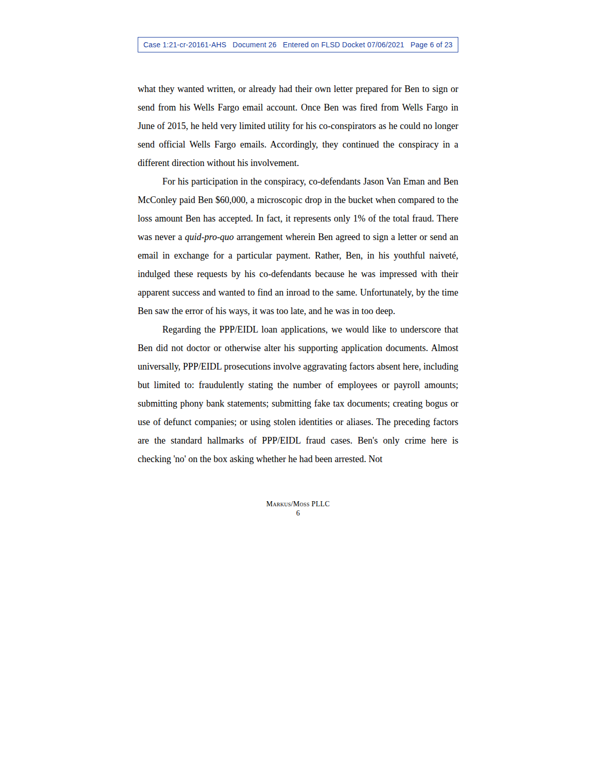Case 1:21-cr-20161-AHS Document 26 Entered on FLSD Docket 07/06/2021 Page 6 of 23
what they wanted written, or already had their own letter prepared for Ben to sign or send from his Wells Fargo email account. Once Ben was fired from Wells Fargo in June of 2015, he held very limited utility for his co-conspirators as he could no longer send official Wells Fargo emails. Accordingly, they continued the conspiracy in a different direction without his involvement.
For his participation in the conspiracy, co-defendants Jason Van Eman and Ben McConley paid Ben $60,000, a microscopic drop in the bucket when compared to the loss amount Ben has accepted. In fact, it represents only 1% of the total fraud. There was never a quid-pro-quo arrangement wherein Ben agreed to sign a letter or send an email in exchange for a particular payment. Rather, Ben, in his youthful naiveté, indulged these requests by his co-defendants because he was impressed with their apparent success and wanted to find an inroad to the same. Unfortunately, by the time Ben saw the error of his ways, it was too late, and he was in too deep.
Regarding the PPP/EIDL loan applications, we would like to underscore that Ben did not doctor or otherwise alter his supporting application documents. Almost universally, PPP/EIDL prosecutions involve aggravating factors absent here, including but limited to: fraudulently stating the number of employees or payroll amounts; submitting phony bank statements; submitting fake tax documents; creating bogus or use of defunct companies; or using stolen identities or aliases. The preceding factors are the standard hallmarks of PPP/EIDL fraud cases. Ben's only crime here is checking 'no' on the box asking whether he had been arrested. Not
Markus/Moss PLLC
6